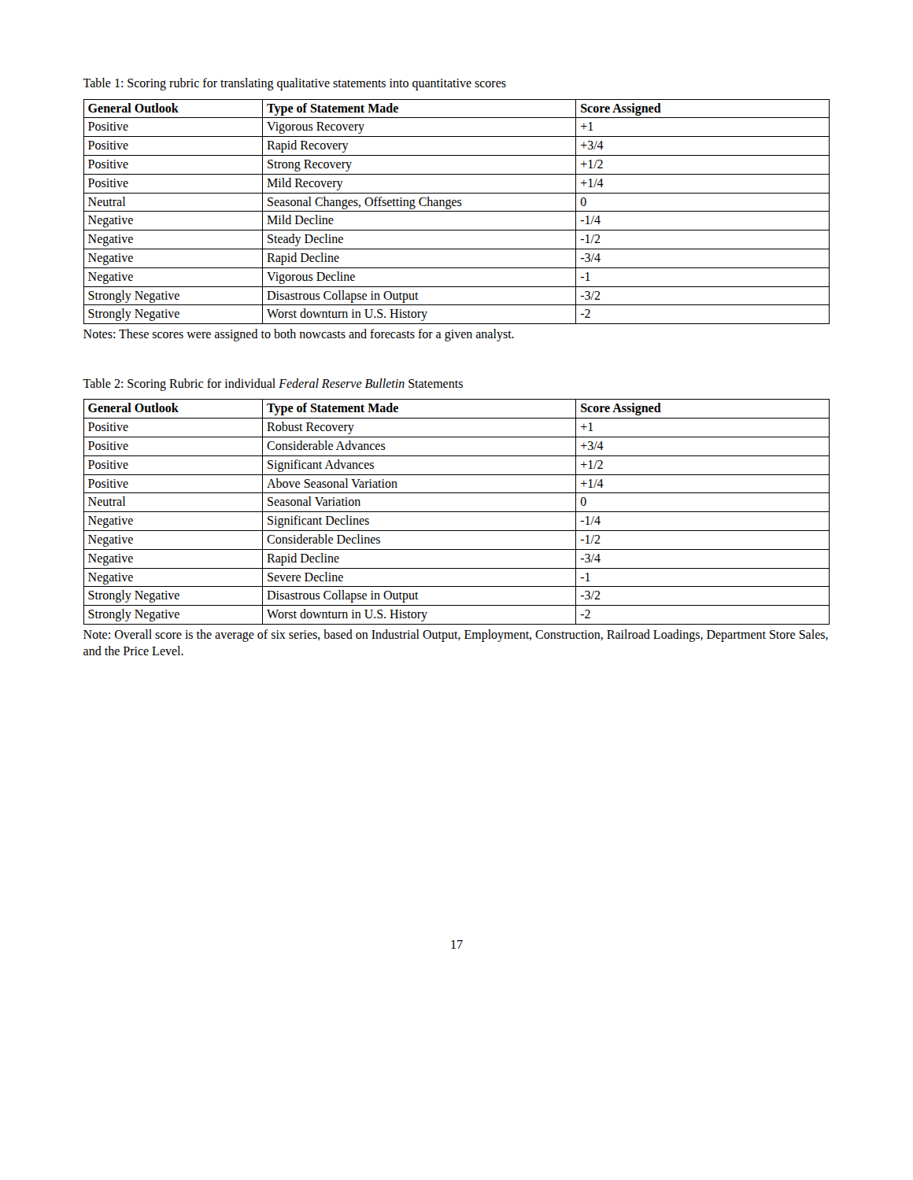Table 1: Scoring rubric for translating qualitative statements into quantitative scores
| General Outlook | Type of Statement Made | Score Assigned |
| --- | --- | --- |
| Positive | Vigorous Recovery | +1 |
| Positive | Rapid Recovery | +3/4 |
| Positive | Strong Recovery | +1/2 |
| Positive | Mild Recovery | +1/4 |
| Neutral | Seasonal Changes, Offsetting Changes | 0 |
| Negative | Mild Decline | -1/4 |
| Negative | Steady Decline | -1/2 |
| Negative | Rapid Decline | -3/4 |
| Negative | Vigorous Decline | -1 |
| Strongly Negative | Disastrous Collapse in Output | -3/2 |
| Strongly Negative | Worst downturn in U.S. History | -2 |
Notes: These scores were assigned to both nowcasts and forecasts for a given analyst.
Table 2: Scoring Rubric for individual Federal Reserve Bulletin Statements
| General Outlook | Type of Statement Made | Score Assigned |
| --- | --- | --- |
| Positive | Robust Recovery | +1 |
| Positive | Considerable Advances | +3/4 |
| Positive | Significant Advances | +1/2 |
| Positive | Above Seasonal Variation | +1/4 |
| Neutral | Seasonal Variation | 0 |
| Negative | Significant Declines | -1/4 |
| Negative | Considerable Declines | -1/2 |
| Negative | Rapid Decline | -3/4 |
| Negative | Severe Decline | -1 |
| Strongly Negative | Disastrous Collapse in Output | -3/2 |
| Strongly Negative | Worst downturn in U.S. History | -2 |
Note: Overall score is the average of six series, based on Industrial Output, Employment, Construction, Railroad Loadings, Department Store Sales, and the Price Level.
17